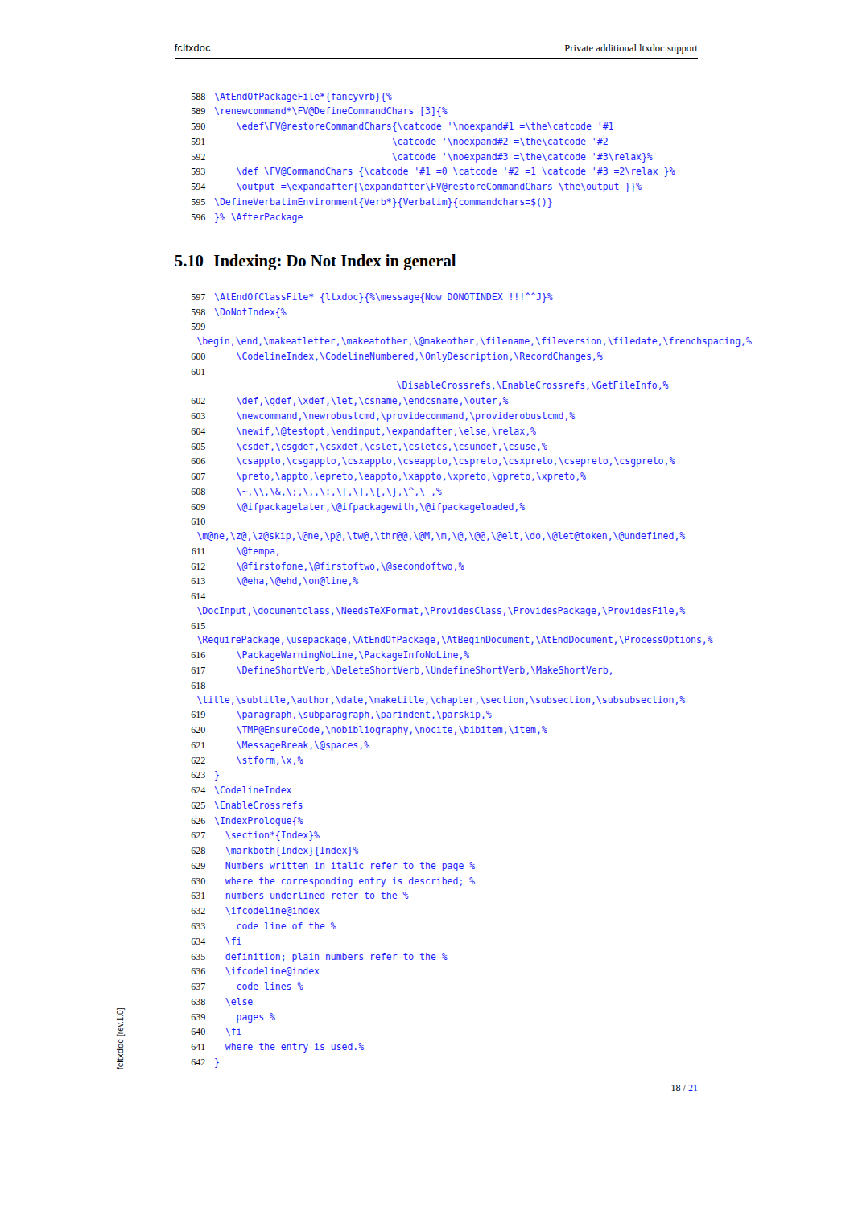fcltxdoc Private additional ltxdoc support
fcltxdoc [rev.1.0]
588\AtEndOfPackageFile*{fancyvrb}{%
589\renewcommand*\FV@DefineCommandChars [3]{%
590 \edef\FV@restoreCommandChars{\catcode '\noexpand#1 =\the\catcode '#1
591 \catcode '\noexpand#2 =\the\catcode '#2
592 \catcode '\noexpand#3 =\the\catcode '#3\relax}%
593 \def \FV@CommandChars {\catcode '#1 =0 \catcode '#2 =1 \catcode '#3 =2\relax }%
594 \output =\expandafter{\expandafter\FV@restoreCommandChars \the\output }}%
595\DefineVerbatimEnvironment{Verb*}{Verbatim}{commandchars=$()}
596}% \AfterPackage
5.10 Indexing: Do Not Index in general
597\AtEndOfClassFile* {ltxdoc}{%\message{Now DONOTINDEX !!!^^J}%
598\DoNotIndex{%
599 \begin,\end,\makeatletter,\makeatother,\@makeother,\filename,\fileversion,\filedate,\frenchspacing,%
600 \CodelineIndex,\CodelineNumbered,\OnlyDescription,\RecordChanges,%
601 \DisableCrossrefs,\EnableCrossrefs,\GetFileInfo,%
602 \def,\gdef,\xdef,\let,\csname,\endcsname,\outer,%
603 \newcommand,\newrobustcmd,\providecommand,\providerobustcmd,%
604 \newif,\@testopt,\endinput,\expandafter,\else,\relax,%
605 \csdef,\csgdef,\csxdef,\cslet,\csletcs,\csundef,\csuse,%
606 \csappto,\csgappto,\csxappto,\cseappto,\cspreto,\csxpreto,\csepreto,\csgpreto,%
607 \preto,\appto,\epreto,\eappto,\xappto,\xpreto,\gpreto,\xpreto,%
608 \~,\\,\&,\;,\,,\:,\[,\],\{,\},\^,\ ,%
609 \@ifpackagelater,\@ifpackagewith,\@ifpackageloaded,%
610 \m@ne,\z@,\z@skip,\@ne,\p@,\tw@,\thr@@,\@M,\m,\@,\@@,\@elt,\do,\@let@token,\@undefined,%
611 \@tempa,
612 \@firstofone,\@firstoftwo,\@secondoftwo,%
613 \@eha,\@ehd,\on@line,%
614 \DocInput,\documentclass,\NeedsTeXFormat,\ProvidesClass,\ProvidesPackage,\ProvidesFile,%
615 \RequirePackage,\usepackage,\AtEndOfPackage,\AtBeginDocument,\AtEndDocument,\ProcessOptions,%
616 \PackageWarningNoLine,\PackageInfoNoLine,%
617 \DefineShortVerb,\DeleteShortVerb,\UndefineShortVerb,\MakeShortVerb,
618 \title,\subtitle,\author,\date,\maketitle,\chapter,\section,\subsection,\subsubsection,%
619 \paragraph,\subparagraph,\parindent,\parskip,%
620 \TMP@EnsureCode,\nobibliography,\nocite,\bibitem,\item,%
621 \MessageBreak,\@spaces,%
622 \stform,\x,%
623}
624\CodelineIndex
625\EnableCrossrefs
626\IndexPrologue{%
627 \section*{Index}%
628 \markboth{Index}{Index}%
629 Numbers written in italic refer to the page %
630 where the corresponding entry is described; %
631 numbers underlined refer to the %
632 \ifcodeline@index
633 code line of the %
634 \fi
635 definition; plain numbers refer to the %
636 \ifcodeline@index
637 code lines %
638 \else
639 pages %
640 \fi
641 where the entry is used.%
642}
18 / 21